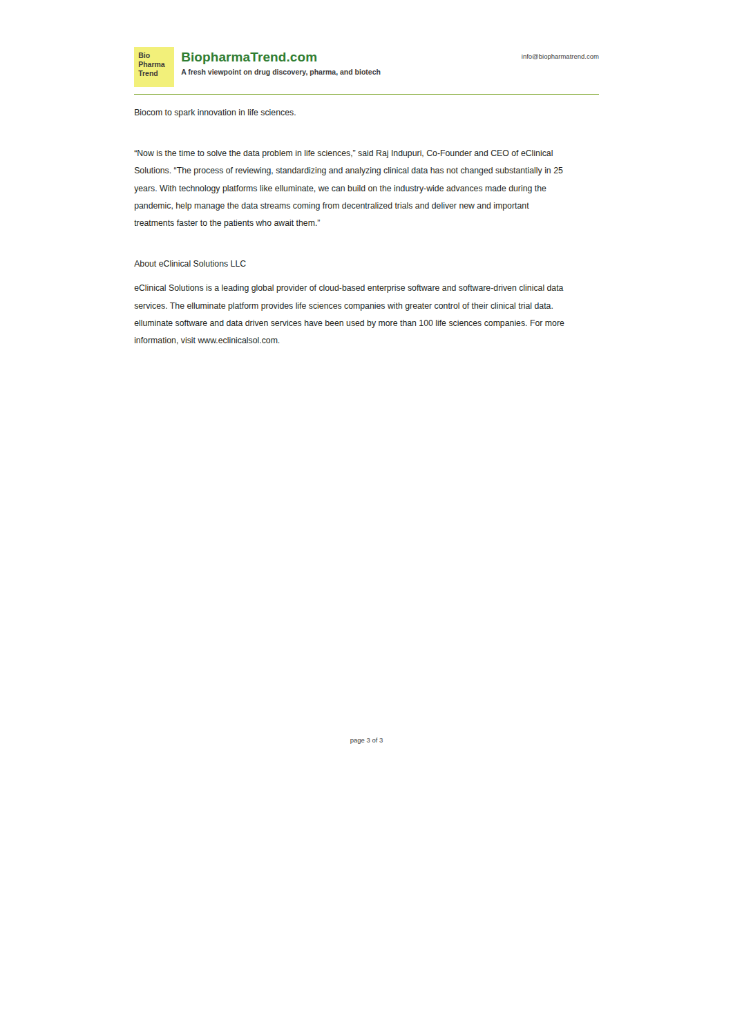Bio
Pharma
Trend
BiopharmaTrend.com
A fresh viewpoint on drug discovery, pharma, and biotech
info@biopharmatrend.com
Biocom to spark innovation in life sciences.
“Now is the time to solve the data problem in life sciences,” said Raj Indupuri, Co-Founder and CEO of eClinical Solutions. “The process of reviewing, standardizing and analyzing clinical data has not changed substantially in 25 years. With technology platforms like elluminate, we can build on the industry-wide advances made during the pandemic, help manage the data streams coming from decentralized trials and deliver new and important treatments faster to the patients who await them.”
About eClinical Solutions LLC
eClinical Solutions is a leading global provider of cloud-based enterprise software and software-driven clinical data services. The elluminate platform provides life sciences companies with greater control of their clinical trial data. elluminate software and data driven services have been used by more than 100 life sciences companies. For more information, visit www.eclinicalsol.com.
page 3 of 3